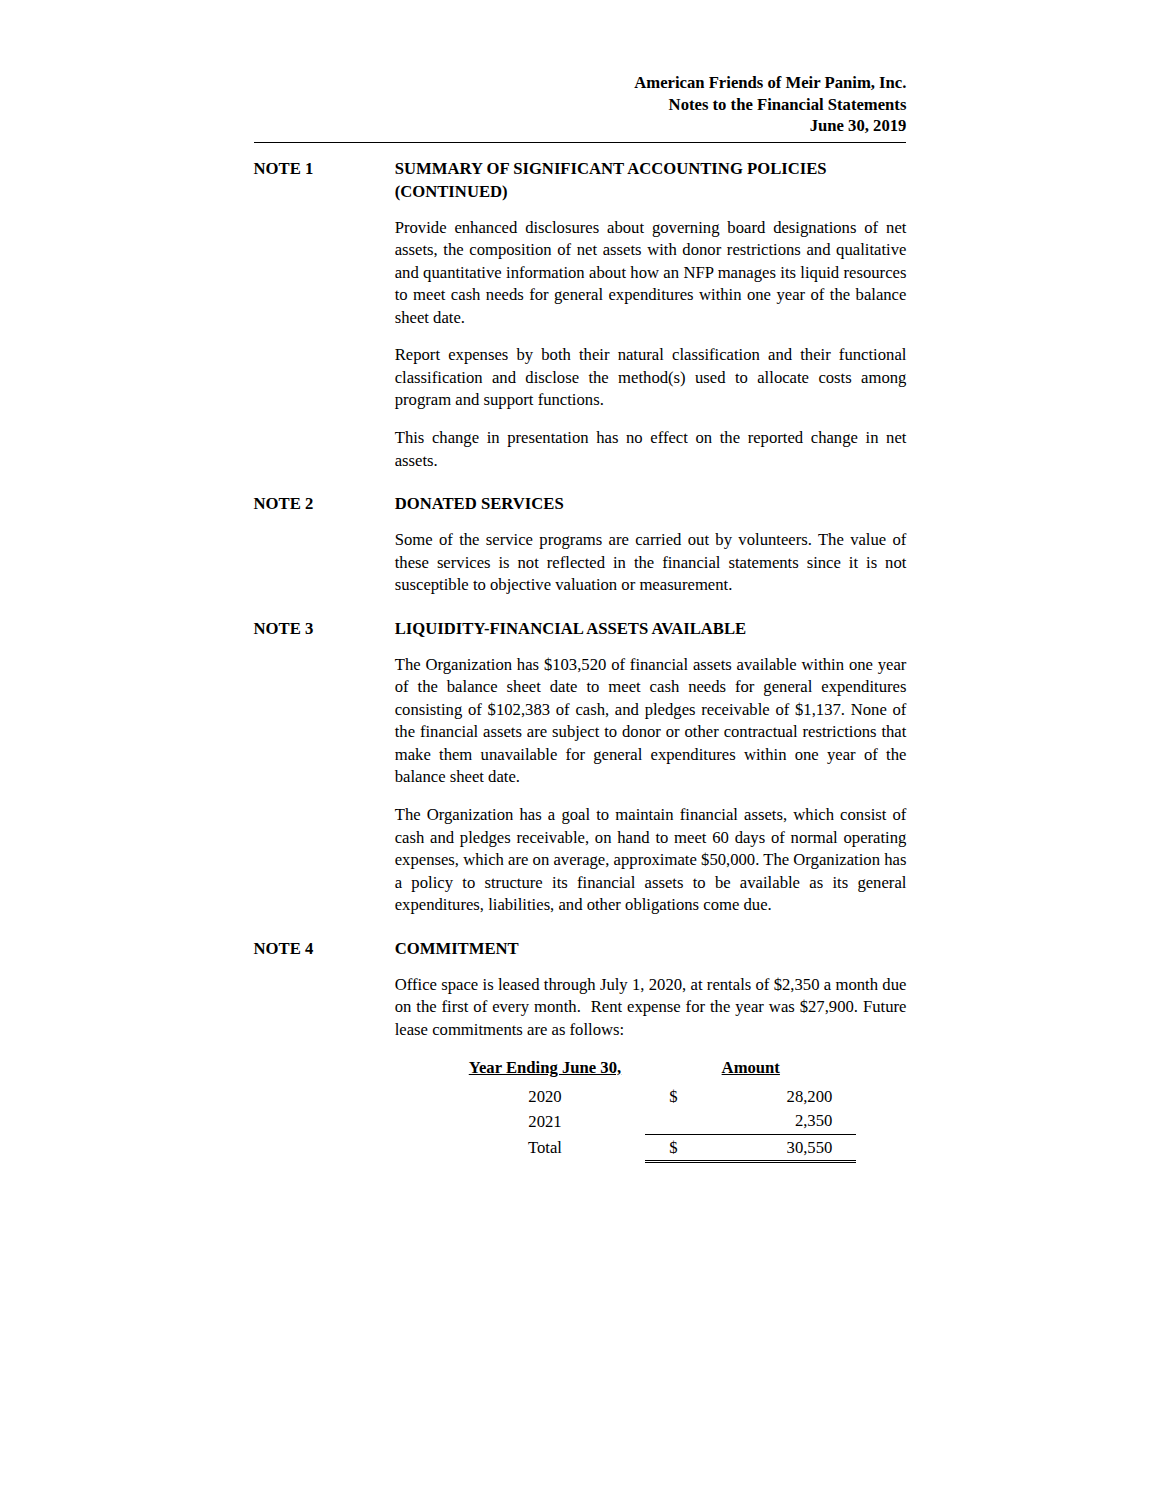American Friends of Meir Panim, Inc. Notes to the Financial Statements June 30, 2019
NOTE 1
SUMMARY OF SIGNIFICANT ACCOUNTING POLICIES (CONTINUED)
Provide enhanced disclosures about governing board designations of net assets, the composition of net assets with donor restrictions and qualitative and quantitative information about how an NFP manages its liquid resources to meet cash needs for general expenditures within one year of the balance sheet date.
Report expenses by both their natural classification and their functional classification and disclose the method(s) used to allocate costs among program and support functions.
This change in presentation has no effect on the reported change in net assets.
NOTE 2
DONATED SERVICES
Some of the service programs are carried out by volunteers. The value of these services is not reflected in the financial statements since it is not susceptible to objective valuation or measurement.
NOTE 3
LIQUIDITY-FINANCIAL ASSETS AVAILABLE
The Organization has $103,520 of financial assets available within one year of the balance sheet date to meet cash needs for general expenditures consisting of $102,383 of cash, and pledges receivable of $1,137. None of the financial assets are subject to donor or other contractual restrictions that make them unavailable for general expenditures within one year of the balance sheet date.
The Organization has a goal to maintain financial assets, which consist of cash and pledges receivable, on hand to meet 60 days of normal operating expenses, which are on average, approximate $50,000. The Organization has a policy to structure its financial assets to be available as its general expenditures, liabilities, and other obligations come due.
NOTE 4
COMMITMENT
Office space is leased through July 1, 2020, at rentals of $2,350 a month due on the first of every month. Rent expense for the year was $27,900. Future lease commitments are as follows:
| Year Ending June 30, | Amount |
| --- | --- |
| 2020 | $ | 28,200 |
| 2021 | | 2,350 |
| Total | $ | 30,550 |